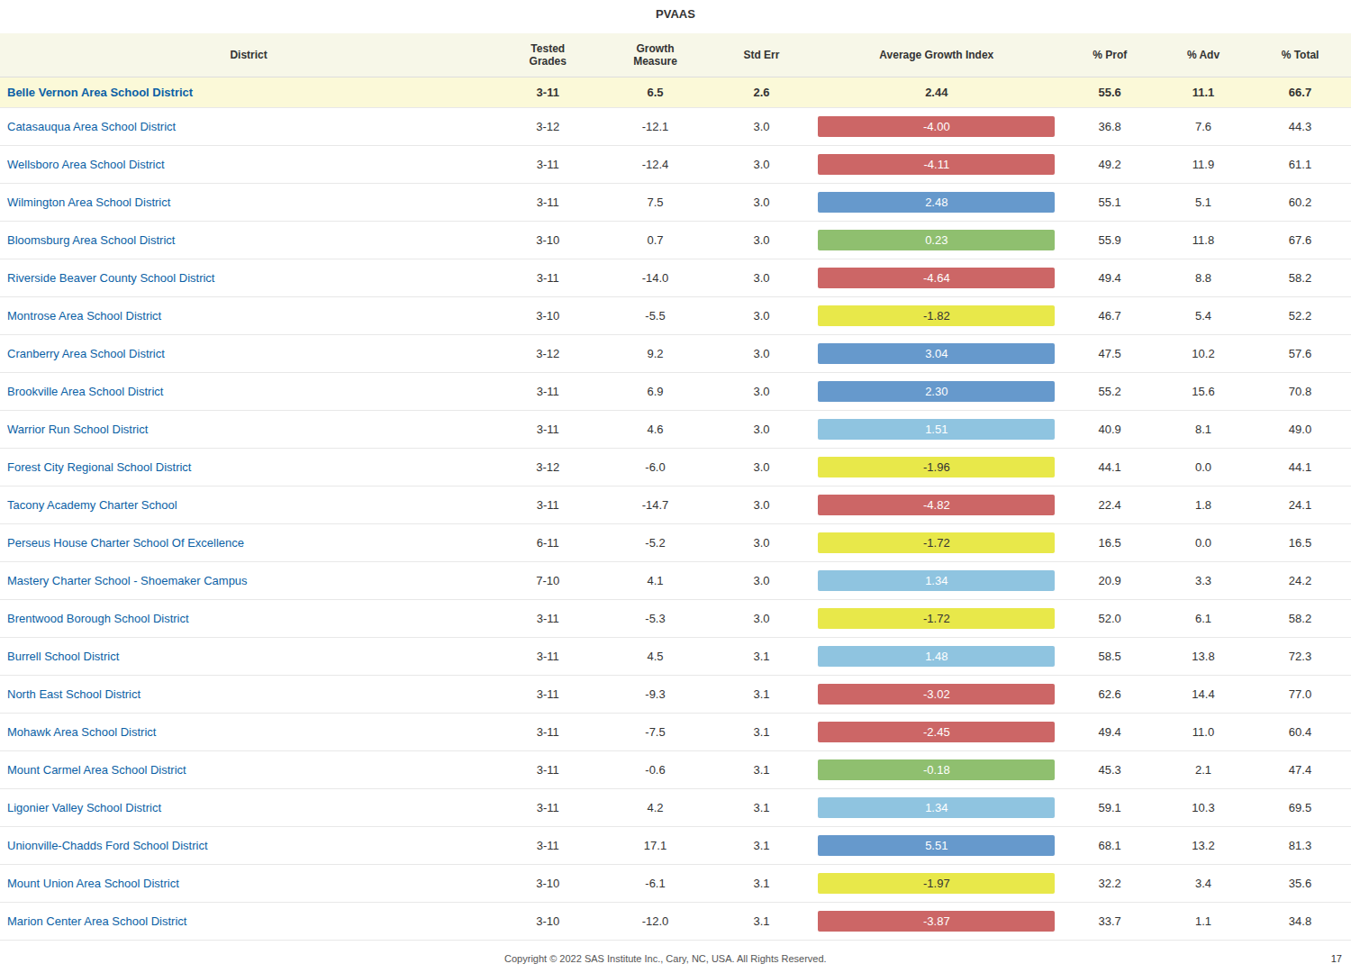PVAAS
| District | Tested Grades | Growth Measure | Std Err | Average Growth Index | % Prof | % Adv | % Total |
| --- | --- | --- | --- | --- | --- | --- | --- |
| Belle Vernon Area School District | 3-11 | 6.5 | 2.6 | 2.44 | 55.6 | 11.1 | 66.7 |
| Catasauqua Area School District | 3-12 | -12.1 | 3.0 | -4.00 | 36.8 | 7.6 | 44.3 |
| Wellsboro Area School District | 3-11 | -12.4 | 3.0 | -4.11 | 49.2 | 11.9 | 61.1 |
| Wilmington Area School District | 3-11 | 7.5 | 3.0 | 2.48 | 55.1 | 5.1 | 60.2 |
| Bloomsburg Area School District | 3-10 | 0.7 | 3.0 | 0.23 | 55.9 | 11.8 | 67.6 |
| Riverside Beaver County School District | 3-11 | -14.0 | 3.0 | -4.64 | 49.4 | 8.8 | 58.2 |
| Montrose Area School District | 3-10 | -5.5 | 3.0 | -1.82 | 46.7 | 5.4 | 52.2 |
| Cranberry Area School District | 3-12 | 9.2 | 3.0 | 3.04 | 47.5 | 10.2 | 57.6 |
| Brookville Area School District | 3-11 | 6.9 | 3.0 | 2.30 | 55.2 | 15.6 | 70.8 |
| Warrior Run School District | 3-11 | 4.6 | 3.0 | 1.51 | 40.9 | 8.1 | 49.0 |
| Forest City Regional School District | 3-12 | -6.0 | 3.0 | -1.96 | 44.1 | 0.0 | 44.1 |
| Tacony Academy Charter School | 3-11 | -14.7 | 3.0 | -4.82 | 22.4 | 1.8 | 24.1 |
| Perseus House Charter School Of Excellence | 6-11 | -5.2 | 3.0 | -1.72 | 16.5 | 0.0 | 16.5 |
| Mastery Charter School - Shoemaker Campus | 7-10 | 4.1 | 3.0 | 1.34 | 20.9 | 3.3 | 24.2 |
| Brentwood Borough School District | 3-11 | -5.3 | 3.0 | -1.72 | 52.0 | 6.1 | 58.2 |
| Burrell School District | 3-11 | 4.5 | 3.1 | 1.48 | 58.5 | 13.8 | 72.3 |
| North East School District | 3-11 | -9.3 | 3.1 | -3.02 | 62.6 | 14.4 | 77.0 |
| Mohawk Area School District | 3-11 | -7.5 | 3.1 | -2.45 | 49.4 | 11.0 | 60.4 |
| Mount Carmel Area School District | 3-11 | -0.6 | 3.1 | -0.18 | 45.3 | 2.1 | 47.4 |
| Ligonier Valley School District | 3-11 | 4.2 | 3.1 | 1.34 | 59.1 | 10.3 | 69.5 |
| Unionville-Chadds Ford School District | 3-11 | 17.1 | 3.1 | 5.51 | 68.1 | 13.2 | 81.3 |
| Mount Union Area School District | 3-10 | -6.1 | 3.1 | -1.97 | 32.2 | 3.4 | 35.6 |
| Marion Center Area School District | 3-10 | -12.0 | 3.1 | -3.87 | 33.7 | 1.1 | 34.8 |
Copyright © 2022 SAS Institute Inc., Cary, NC, USA. All Rights Reserved. 17